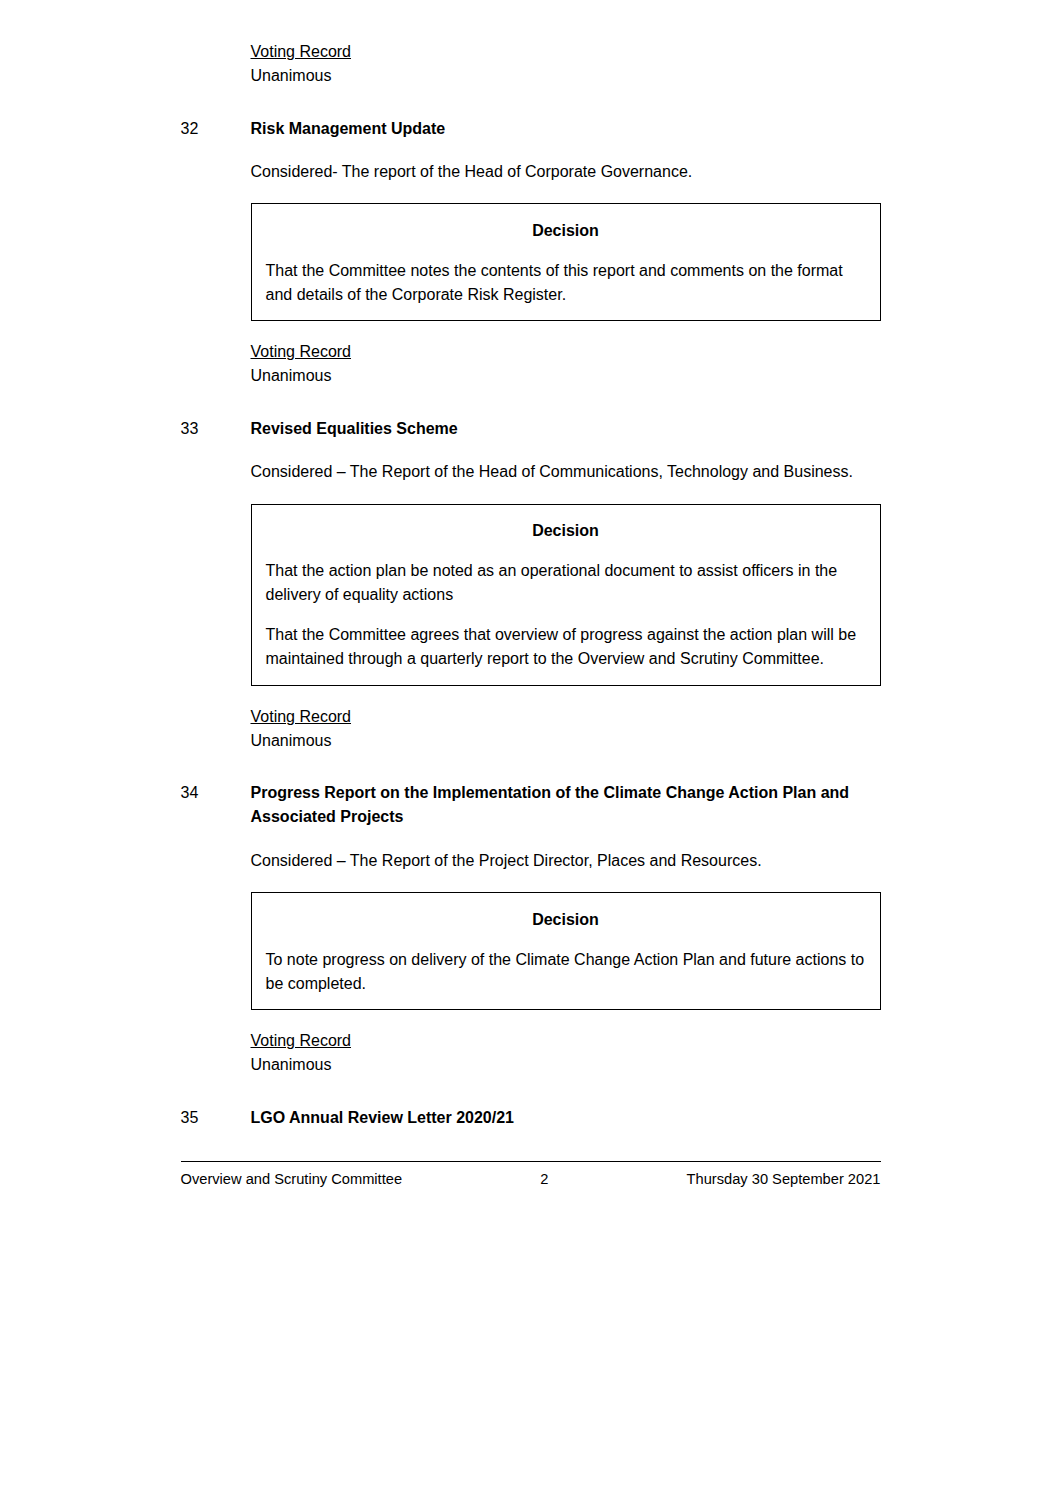Voting Record
Unanimous
32
Risk Management Update
Considered- The report of the Head of Corporate Governance.
Decision
That the Committee notes the contents of this report and comments on the format and details of the Corporate Risk Register.
Voting Record
Unanimous
33
Revised Equalities Scheme
Considered – The Report of the Head of Communications, Technology and Business.
Decision
That the action plan be noted as an operational document to assist officers in the delivery of equality actions
That the Committee agrees that overview of progress against the action plan will be maintained through a quarterly report to the Overview and Scrutiny Committee.
Voting Record
Unanimous
34
Progress Report on the Implementation of the Climate Change Action Plan and Associated Projects
Considered – The Report of the Project Director, Places and Resources.
Decision
To note progress on delivery of the Climate Change Action Plan and future actions to be completed.
Voting Record
Unanimous
35
LGO Annual Review Letter 2020/21
Overview and Scrutiny Committee 2 Thursday 30 September 2021